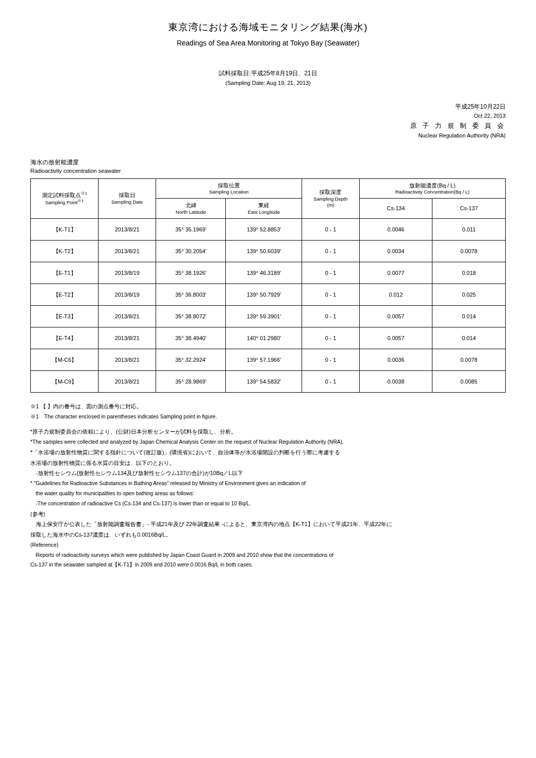東京湾における海域モニタリング結果(海水)
Readings of Sea Area Monitoring at Tokyo Bay (Seawater)
試料採取日:平成25年8月19日、21日
(Sampling Date: Aug 19, 21, 2013)
平成25年10月22日
Oct 22, 2013
原 子 力 規 制 委 員 会
Nuclear Regulation Authority (NRA)
海水の放射能濃度
Radioactivity concentration seawater
| 測定試料採取点 ※1 Sampling Point ※1 | 採取日 Sampling Date | 採取位置 Sampling Location | 採取深度 Sampling Depth (m) | 放射能濃度(Bq / L) Radioactivity Concentration(Bq / L) |
| --- | --- | --- | --- | --- |
| 北緯 North Latitude | 東経 East Longitude | Cs-134 | Cs-137 |
| 【K-T1】 | 2013/8/21 | 35° 35.1969′ | 139° 52.8853′ | 0 - 1 | 0.0046 | 0.011 |
| 【K-T2】 | 2013/8/21 | 35° 30.2054′ | 139° 50.6039′ | 0 - 1 | 0.0034 | 0.0078 |
| 【E-T1】 | 2013/8/19 | 35° 38.1926′ | 139° 46.3189′ | 0 - 1 | 0.0077 | 0.018 |
| 【E-T2】 | 2013/8/19 | 35° 36.8003′ | 139° 50.7929′ | 0 - 1 | 0.012 | 0.025 |
| 【E-T3】 | 2013/8/21 | 35° 38.8072′ | 139° 59.3901′ | 0 - 1 | 0.0057 | 0.014 |
| 【E-T4】 | 2013/8/21 | 35° 38.4940′ | 140° 01.2980′ | 0 - 1 | 0.0057 | 0.014 |
| 【M-C6】 | 2013/8/21 | 35° 32.2924′ | 139° 57.1966′ | 0 - 1 | 0.0036 | 0.0078 |
| 【M-C9】 | 2013/8/21 | 35° 28.9869′ | 139° 54.5832′ | 0 - 1 | 0.0038 | 0.0085 |
※1 【 】内の番号は、図の測点番号に対応。
※1　The character enclosed in parentheses indicates Sampling point in figure.
*原子力規制委員会の依頼により、(公財)日本分析センターが試料を採取し、分析。
*The samples were collected and analyzed by Japan Chemical Analysis Center on the request of Nuclear Regulation Authority (NRA).
*「水浴場の放射性物質に関する指針について(改訂版)」(環境省)において、自治体等が水浴場開設の判断を行う際に考慮する
水浴場の放射性物質に係る水質の目安は、以下のとおり。
-放射性セシウム(放射性セシウム134及び放射性セシウム137の合計)が10Bq／L以下
* "Guidelines for Radioactive Substances in Bathing Areas" released by Ministry of Environment gives an indication of
the water quality for municipalities to open bathing areas as follows:
-The concentration of radioactive Cs (Cs-134 and Cs-137) is lower than or equal to 10 Bq/L.
(参考)
海上保安庁が公表した「放射能調査報告書」- 平成21年及び 22年調査結果 -によると、東京湾内の地点【K-T1】において平成21年、平成22年に
採取した海水中のCs-137濃度は、いずれも0.0016Bq/L。
(Reference)
Reports of radioactivity surveys which were published by Japan Coast Guard in 2009 and 2010 show that the concentrations of
Cs-137 in the seawater sampled at【K-T1】in 2009 and 2010 were 0.0016 Bq/L in both cases.